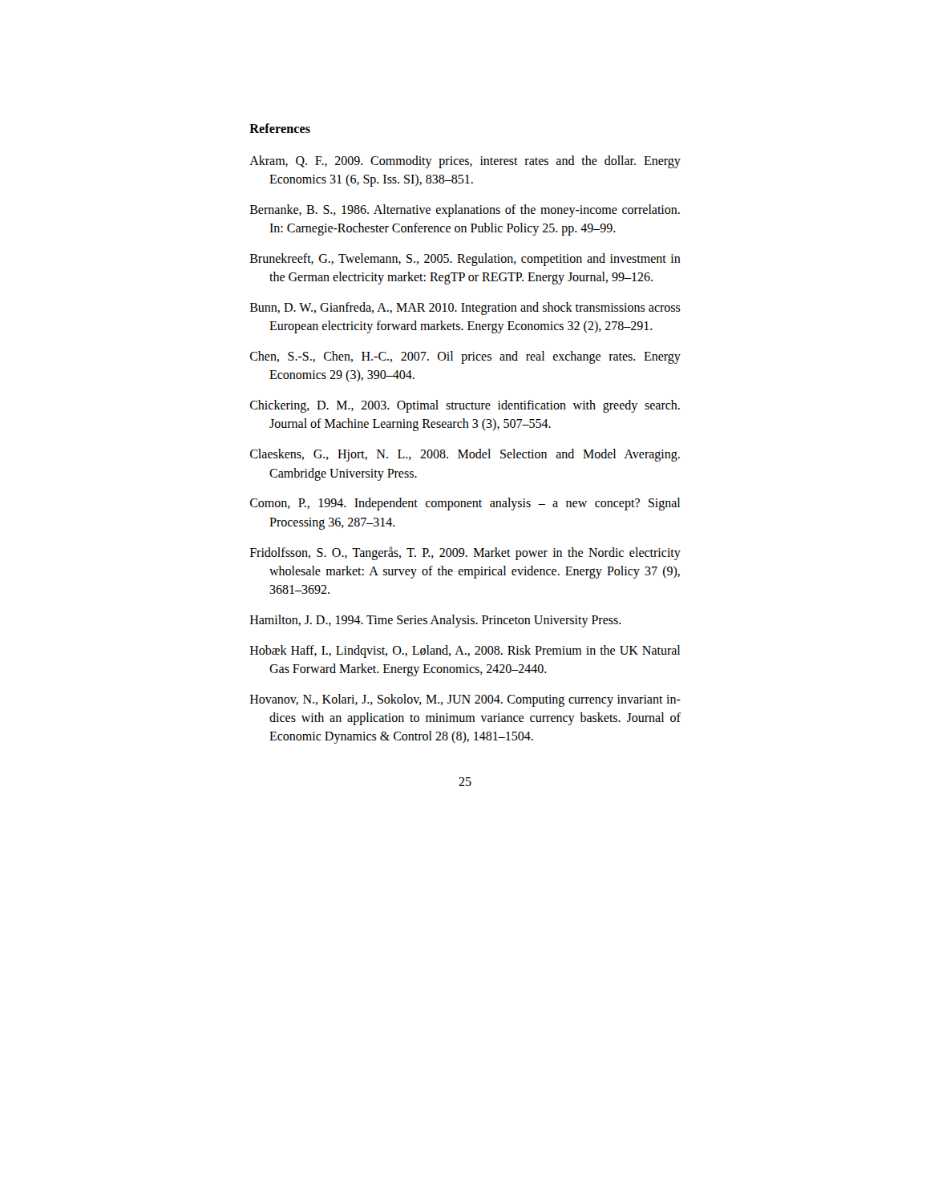References
Akram, Q. F., 2009. Commodity prices, interest rates and the dollar. Energy Economics 31 (6, Sp. Iss. SI), 838–851.
Bernanke, B. S., 1986. Alternative explanations of the money-income correlation. In: Carnegie-Rochester Conference on Public Policy 25. pp. 49–99.
Brunekreeft, G., Twelemann, S., 2005. Regulation, competition and investment in the German electricity market: RegTP or REGTP. Energy Journal, 99–126.
Bunn, D. W., Gianfreda, A., MAR 2010. Integration and shock transmissions across European electricity forward markets. Energy Economics 32 (2), 278–291.
Chen, S.-S., Chen, H.-C., 2007. Oil prices and real exchange rates. Energy Economics 29 (3), 390–404.
Chickering, D. M., 2003. Optimal structure identification with greedy search. Journal of Machine Learning Research 3 (3), 507–554.
Claeskens, G., Hjort, N. L., 2008. Model Selection and Model Averaging. Cambridge University Press.
Comon, P., 1994. Independent component analysis – a new concept? Signal Processing 36, 287–314.
Fridolfsson, S. O., Tangerås, T. P., 2009. Market power in the Nordic electricity wholesale market: A survey of the empirical evidence. Energy Policy 37 (9), 3681–3692.
Hamilton, J. D., 1994. Time Series Analysis. Princeton University Press.
Hobæk Haff, I., Lindqvist, O., Løland, A., 2008. Risk Premium in the UK Natural Gas Forward Market. Energy Economics, 2420–2440.
Hovanov, N., Kolari, J., Sokolov, M., JUN 2004. Computing currency invariant indices with an application to minimum variance currency baskets. Journal of Economic Dynamics & Control 28 (8), 1481–1504.
25